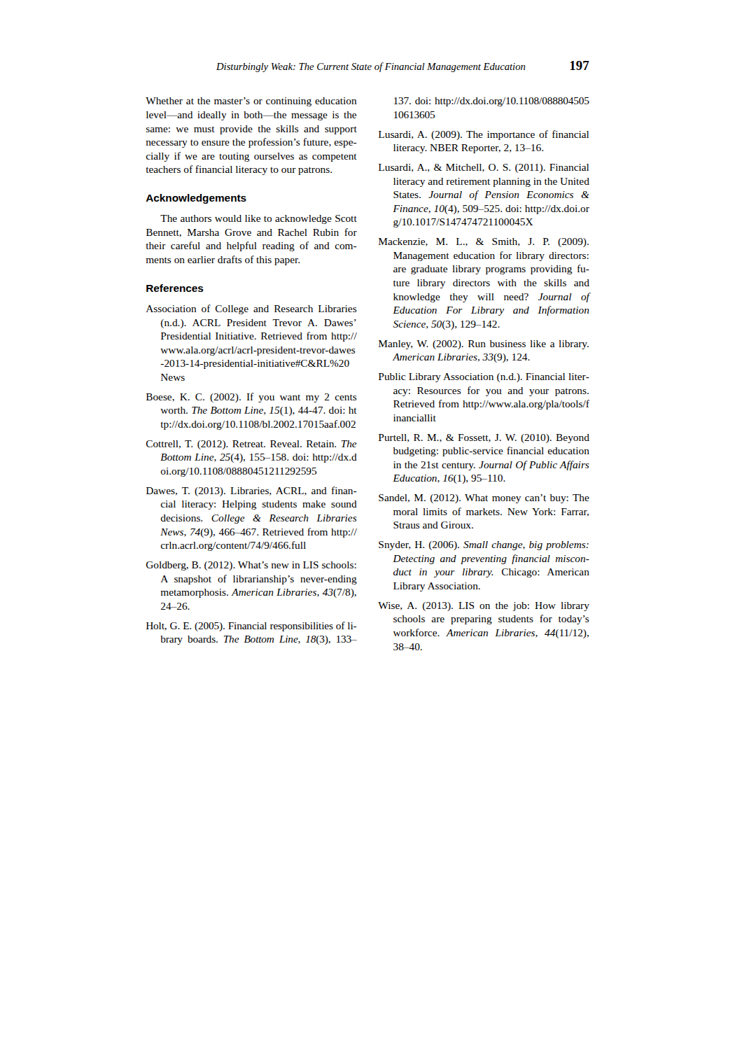Disturbingly Weak: The Current State of Financial Management Education
197
Whether at the master’s or continuing education level—and ideally in both—the message is the same: we must provide the skills and support necessary to ensure the profession’s future, especially if we are touting ourselves as competent teachers of financial literacy to our patrons.
Acknowledgements
The authors would like to acknowledge Scott Bennett, Marsha Grove and Rachel Rubin for their careful and helpful reading of and comments on earlier drafts of this paper.
References
Association of College and Research Libraries (n.d.). ACRL President Trevor A. Dawes’ Presidential Initiative. Retrieved from http://www.ala.org/acrl/acrl-president-trevor-dawes-2013-14-presidential-initiative#C&RL%20News
Boese, K. C. (2002). If you want my 2 cents worth. The Bottom Line, 15(1), 44-47. doi: http://dx.doi.org/10.1108/bl.2002.17015aaf.002
Cottrell, T. (2012). Retreat. Reveal. Retain. The Bottom Line, 25(4), 155–158. doi: http://dx.doi.org/10.1108/08880451211292595
Dawes, T. (2013). Libraries, ACRL, and financial literacy: Helping students make sound decisions. College & Research Libraries News, 74(9), 466–467. Retrieved from http://crln.acrl.org/content/74/9/466.full
Goldberg, B. (2012). What’s new in LIS schools: A snapshot of librarianship’s never-ending metamorphosis. American Libraries, 43(7/8), 24–26.
Holt, G. E. (2005). Financial responsibilities of library boards. The Bottom Line, 18(3), 133–137. doi: http://dx.doi.org/10.1108/08880450510613605
Lusardi, A. (2009). The importance of financial literacy. NBER Reporter, 2, 13–16.
Lusardi, A., & Mitchell, O. S. (2011). Financial literacy and retirement planning in the United States. Journal of Pension Economics & Finance, 10(4), 509–525. doi: http://dx.doi.org/10.1017/S147474721100045X
Mackenzie, M. L., & Smith, J. P. (2009). Management education for library directors: are graduate library programs providing future library directors with the skills and knowledge they will need? Journal of Education For Library and Information Science, 50(3), 129–142.
Manley, W. (2002). Run business like a library. American Libraries, 33(9), 124.
Public Library Association (n.d.). Financial literacy: Resources for you and your patrons. Retrieved from http://www.ala.org/pla/tools/financiallit
Purtell, R. M., & Fossett, J. W. (2010). Beyond budgeting: public-service financial education in the 21st century. Journal Of Public Affairs Education, 16(1), 95–110.
Sandel, M. (2012). What money can’t buy: The moral limits of markets. New York: Farrar, Straus and Giroux.
Snyder, H. (2006). Small change, big problems: Detecting and preventing financial misconduct in your library. Chicago: American Library Association.
Wise, A. (2013). LIS on the job: How library schools are preparing students for today’s workforce. American Libraries, 44(11/12), 38–40.